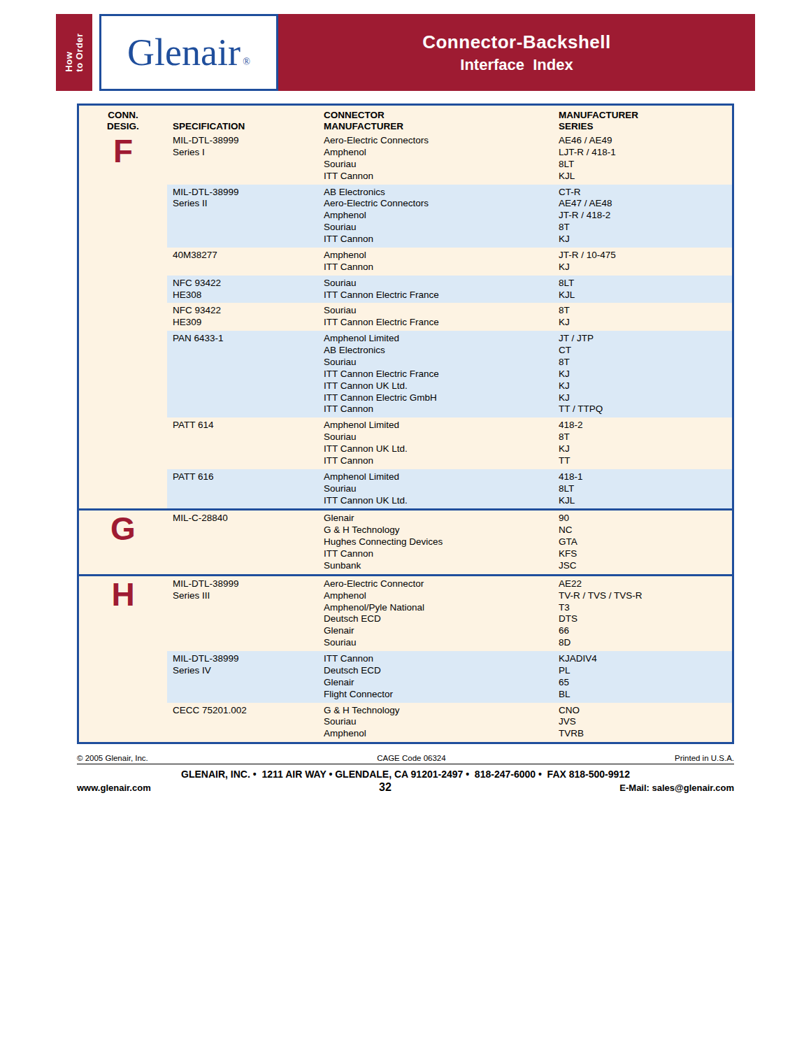How
to Order
Glenair®
Connector-Backshell
Interface Index
| CONN. DESIG. | SPECIFICATION | CONNECTOR MANUFACTURER | MANUFACTURER SERIES |
| --- | --- | --- | --- |
| F | MIL-DTL-38999 Series I | Aero-Electric Connectors Amphenol Souriau ITT Cannon | AE46 / AE49 LJT-R / 418-1 8LT KJL |
| MIL-DTL-38999 Series II | AB Electronics Aero-Electric Connectors Amphenol Souriau ITT Cannon | CT-R AE47 / AE48 JT-R / 418-2 8T KJ |
| 40M38277 | Amphenol ITT Cannon | JT-R / 10-475 KJ |
| NFC 93422 HE308 | Souriau ITT Cannon Electric France | 8LT KJL |
| NFC 93422 HE309 | Souriau ITT Cannon Electric France | 8T KJ |
| PAN 6433-1 | Amphenol Limited AB Electronics Souriau ITT Cannon Electric France ITT Cannon UK Ltd. ITT Cannon Electric GmbH ITT Cannon | JT / JTP CT 8T KJ KJ KJ TT / TTPQ |
| PATT 614 | Amphenol Limited Souriau ITT Cannon UK Ltd. ITT Cannon | 418-2 8T KJ TT |
| PATT 616 | Amphenol Limited Souriau ITT Cannon UK Ltd. | 418-1 8LT KJL |
| G | MIL-C-28840 | Glenair G & H Technology Hughes Connecting Devices ITT Cannon Sunbank | 90 NC GTA KFS JSC |
| H | MIL-DTL-38999 Series III | Aero-Electric Connector Amphenol Amphenol/Pyle National Deutsch ECD Glenair Souriau | AE22 TV-R / TVS / TVS-R T3 DTS 66 8D |
| MIL-DTL-38999 Series IV | ITT Cannon Deutsch ECD Glenair Flight Connector | KJADIV4 PL 65 BL |
| CECC 75201.002 | G & H Technology Souriau Amphenol | CNO JVS TVRB |
© 2005 Glenair, Inc. CAGE Code 06324 Printed in U.S.A.
GLENAIR, INC. • 1211 AIR WAY • GLENDALE, CA 91201-2497 • 818-247-6000 • FAX 818-500-9912
www.glenair.com 32 E-Mail: sales@glenair.com